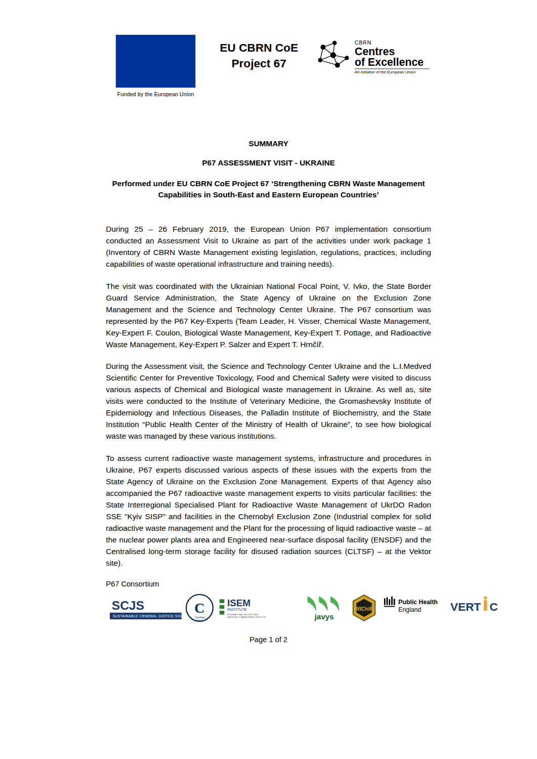Funded by the European Union
EU CBRN CoE
Project 67
CBRN Centres of Excellence An initiative of the European Union
SUMMARY
P67 ASSESSMENT VISIT - UKRAINE
Performed under EU CBRN CoE Project 67 ‘Strengthening CBRN Waste Management Capabilities in South-East and Eastern European Countries’
During 25 – 26 February 2019, the European Union P67 implementation consortium conducted an Assessment Visit to Ukraine as part of the activities under work package 1 (Inventory of CBRN Waste Management existing legislation, regulations, practices, including capabilities of waste operational infrastructure and training needs).
The visit was coordinated with the Ukrainian National Focal Point, V. Ivko, the State Border Guard Service Administration, the State Agency of Ukraine on the Exclusion Zone Management and the Science and Technology Center Ukraine. The P67 consortium was represented by the P67 Key-Experts (Team Leader, H. Visser, Chemical Waste Management, Key-Expert F. Coulon, Biological Waste Management, Key-Expert T. Pottage, and Radioactive Waste Management, Key-Expert P. Salzer and Expert T. Hrnčíř.
During the Assessment visit, the Science and Technology Center Ukraine and the L.I.Medved Scientific Center for Preventive Toxicology, Food and Chemical Safety were visited to discuss various aspects of Chemical and Biological waste management in Ukraine. As well as, site visits were conducted to the Institute of Veterinary Medicine, the Gromashevsky Institute of Epidemiology and Infectious Diseases, the Palladin Institute of Biochemistry, and the State Institution “Public Health Center of the Ministry of Health of Ukraine”, to see how biological waste was managed by these various institutions.
To assess current radioactive waste management systems, infrastructure and procedures in Ukraine, P67 experts discussed various aspects of these issues with the experts from the State Agency of Ukraine on the Exclusion Zone Management. Experts of that Agency also accompanied the P67 radioactive waste management experts to visits particular facilities: the State Interregional Specialised Plant for Radioactive Waste Management of UkrDO Radon SSE "Kyiv SISP" and facilities in the Chernobyl Exclusion Zone (Industrial complex for solid radioactive waste management and the Plant for the processing of liquid radioactive waste – at the nuclear power plants area and Engineered near-surface disposal facility (ENSDF) and the Centralised long-term storage facility for disused radiation sources (CLTSF) – at the Vektor site).
P67 Consortium
SCJS SUSTAINABLE CRIMINAL JUSTICE SOLUTIONS
C Cranfield University
ISEM INSTITUTE INTERNATIONAL SECURITY AND EMERGENCY MANAGEMENT INSTITUTE
javys
WIChiR
Public Health England
VERT C
Page 1 of 2